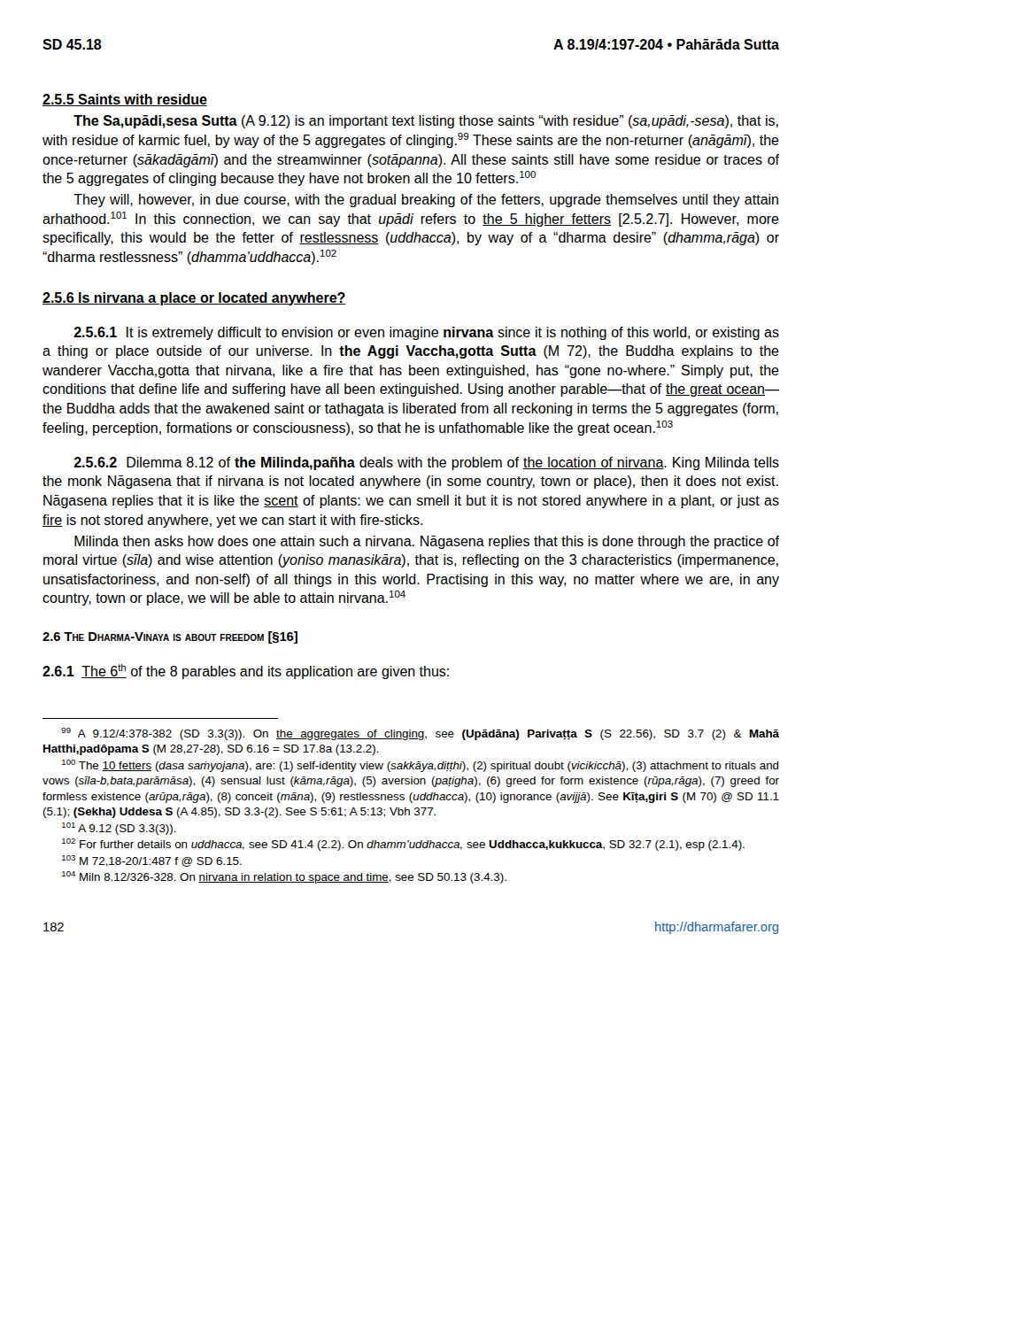SD 45.18
A 8.19/4:197-204 • Pahārāda Sutta
2.5.5 Saints with residue
The Sa,upādi,sesa Sutta (A 9.12) is an important text listing those saints “with residue” (sa,upādi,-sesa), that is, with residue of karmic fuel, by way of the 5 aggregates of clinging.99 These saints are the non-returner (anāgāmī), the once-returner (sākadāgāmī) and the streamwinner (sotāpanna). All these saints still have some residue or traces of the 5 aggregates of clinging because they have not broken all the 10 fetters.100
They will, however, in due course, with the gradual breaking of the fetters, upgrade themselves until they attain arhathood.101 In this connection, we can say that upādi refers to the 5 higher fetters [2.5.2.7]. However, more specifically, this would be the fetter of restlessness (uddhacca), by way of a “dharma desire” (dhamma,rāga) or “dharma restlessness” (dhamma’uddhacca).102
2.5.6 Is nirvana a place or located anywhere?
2.5.6.1 It is extremely difficult to envision or even imagine nirvana since it is nothing of this world, or existing as a thing or place outside of our universe. In the Aggi Vaccha,gotta Sutta (M 72), the Buddha explains to the wanderer Vaccha,gotta that nirvana, like a fire that has been extinguished, has “gone no-where.” Simply put, the conditions that define life and suffering have all been extinguished. Using another parable—that of the great ocean—the Buddha adds that the awakened saint or tathagata is liberated from all reckoning in terms the 5 aggregates (form, feeling, perception, formations or consciousness), so that he is unfathomable like the great ocean.103
2.5.6.2 Dilemma 8.12 of the Milinda,pañha deals with the problem of the location of nirvana. King Milinda tells the monk Nāgasena that if nirvana is not located anywhere (in some country, town or place), then it does not exist. Nāgasena replies that it is like the scent of plants: we can smell it but it is not stored anywhere in a plant, or just as fire is not stored anywhere, yet we can start it with fire-sticks.
Milinda then asks how does one attain such a nirvana. Nāgasena replies that this is done through the practice of moral virtue (sīla) and wise attention (yoniso manasikāra), that is, reflecting on the 3 characteristics (impermanence, unsatisfactoriness, and non-self) of all things in this world. Practising in this way, no matter where we are, in any country, town or place, we will be able to attain nirvana.104
2.6 The Dharma-Vinaya is about freedom [§16]
2.6.1 The 6th of the 8 parables and its application are given thus:
99 A 9.12/4:378-382 (SD 3.3(3)). On the aggregates of clinging, see (Upādāna) Parivaṭṭa S (S 22.56), SD 3.7 (2) & Mahā Hatthi,padôpama S (M 28,27-28), SD 6.16 = SD 17.8a (13.2.2).
100 The 10 fetters (dasa saṁyojana), are: (1) self-identity view (sakkāya,diṭṭhi), (2) spiritual doubt (vicikicchā), (3) attachment to rituals and vows (sīla-b,bata,parāmāsa), (4) sensual lust (kāma,rāga), (5) aversion (paṭigha), (6) greed for form existence (rūpa,rāga), (7) greed for formless existence (arūpa,rāga), (8) conceit (māna), (9) restlessness (uddhacca), (10) ignorance (avijjā). See Kīṭa,giri S (M 70) @ SD 11.1 (5.1); (Sekha) Uddesa S (A 4.85), SD 3.3-(2). See S 5:61; A 5:13; Vbh 377.
101 A 9.12 (SD 3.3(3)).
102 For further details on uddhacca, see SD 41.4 (2.2). On dhamm’uddhacca, see Uddhacca,kukkucca, SD 32.7 (2.1), esp (2.1.4).
103 M 72,18-20/1:487 f @ SD 6.15.
104 Miln 8.12/326-328. On nirvana in relation to space and time, see SD 50.13 (3.4.3).
182
http://dharmafarer.org